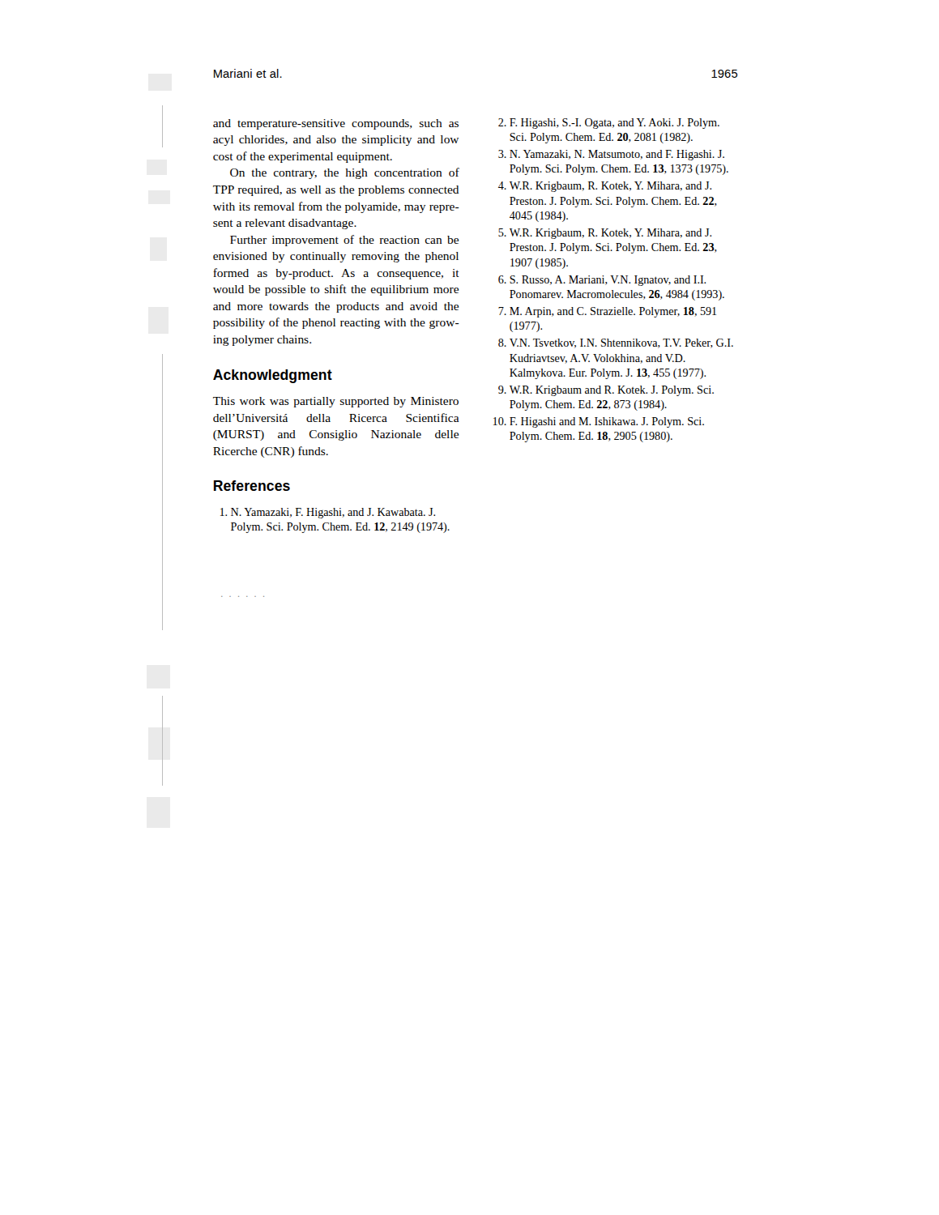. . . . . .
Mariani et al. 1965
and temperature-sensitive compounds, such as acyl chlorides, and also the simplicity and low cost of the experimental equipment.
On the contrary, the high concentration of TPP required, as well as the problems connected with its removal from the polyamide, may represent a relevant disadvantage.
Further improvement of the reaction can be envisioned by continually removing the phenol formed as by-product. As a consequence, it would be possible to shift the equilibrium more and more towards the products and avoid the possibility of the phenol reacting with the growing polymer chains.
Acknowledgment
This work was partially supported by Ministero dell’Universitá della Ricerca Scientifica (MURST) and Consiglio Nazionale delle Ricerche (CNR) funds.
References
N. Yamazaki, F. Higashi, and J. Kawabata. J. Polym. Sci. Polym. Chem. Ed. 12, 2149 (1974).
F. Higashi, S.-I. Ogata, and Y. Aoki. J. Polym. Sci. Polym. Chem. Ed. 20, 2081 (1982).
N. Yamazaki, N. Matsumoto, and F. Higashi. J. Polym. Sci. Polym. Chem. Ed. 13, 1373 (1975).
W.R. Krigbaum, R. Kotek, Y. Mihara, and J. Preston. J. Polym. Sci. Polym. Chem. Ed. 22, 4045 (1984).
W.R. Krigbaum, R. Kotek, Y. Mihara, and J. Preston. J. Polym. Sci. Polym. Chem. Ed. 23, 1907 (1985).
S. Russo, A. Mariani, V.N. Ignatov, and I.I. Ponomarev. Macromolecules, 26, 4984 (1993).
M. Arpin, and C. Strazielle. Polymer, 18, 591 (1977).
V.N. Tsvetkov, I.N. Shtennikova, T.V. Peker, G.I. Kudriavtsev, A.V. Volokhina, and V.D. Kalmykova. Eur. Polym. J. 13, 455 (1977).
W.R. Krigbaum and R. Kotek. J. Polym. Sci. Polym. Chem. Ed. 22, 873 (1984).
F. Higashi and M. Ishikawa. J. Polym. Sci. Polym. Chem. Ed. 18, 2905 (1980).